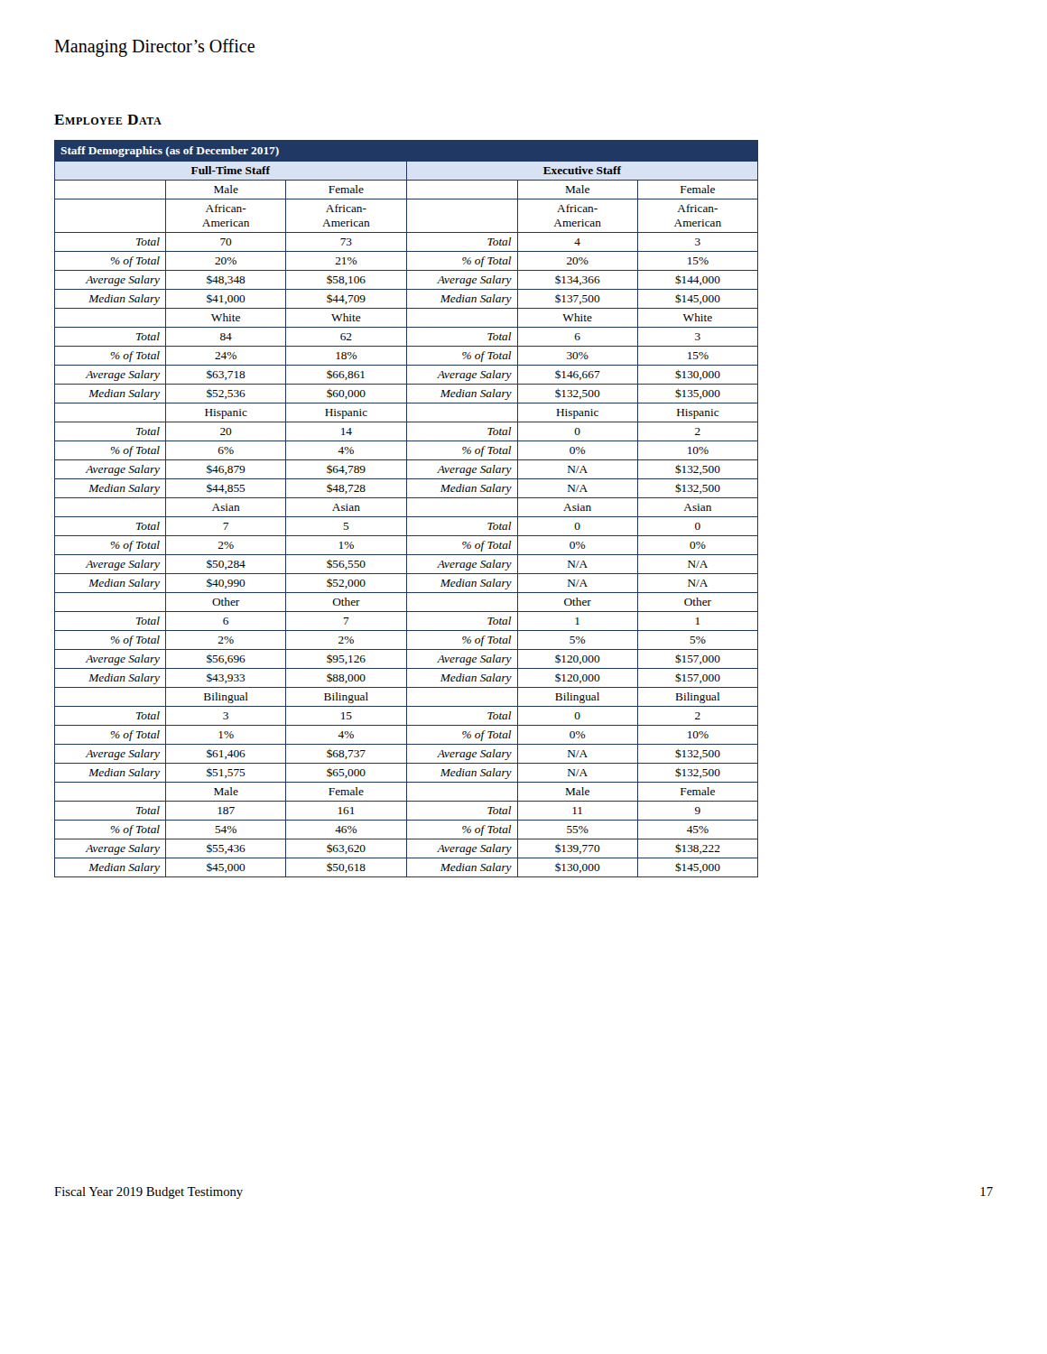Managing Director’s Office
Employee Data
| Staff Demographics (as of December 2017) |
| --- |
| Full-Time Staff | Executive Staff |
| | Male | Female | | Male | Female |
| | African- American | African- American | | African- American | African- American |
| Total | 70 | 73 | Total | 4 | 3 |
| % of Total | 20% | 21% | % of Total | 20% | 15% |
| Average Salary | $48,348 | $58,106 | Average Salary | $134,366 | $144,000 |
| Median Salary | $41,000 | $44,709 | Median Salary | $137,500 | $145,000 |
| | White | White | | White | White |
| Total | 84 | 62 | Total | 6 | 3 |
| % of Total | 24% | 18% | % of Total | 30% | 15% |
| Average Salary | $63,718 | $66,861 | Average Salary | $146,667 | $130,000 |
| Median Salary | $52,536 | $60,000 | Median Salary | $132,500 | $135,000 |
| | Hispanic | Hispanic | | Hispanic | Hispanic |
| Total | 20 | 14 | Total | 0 | 2 |
| % of Total | 6% | 4% | % of Total | 0% | 10% |
| Average Salary | $46,879 | $64,789 | Average Salary | N/A | $132,500 |
| Median Salary | $44,855 | $48,728 | Median Salary | N/A | $132,500 |
| | Asian | Asian | | Asian | Asian |
| Total | 7 | 5 | Total | 0 | 0 |
| % of Total | 2% | 1% | % of Total | 0% | 0% |
| Average Salary | $50,284 | $56,550 | Average Salary | N/A | N/A |
| Median Salary | $40,990 | $52,000 | Median Salary | N/A | N/A |
| | Other | Other | | Other | Other |
| Total | 6 | 7 | Total | 1 | 1 |
| % of Total | 2% | 2% | % of Total | 5% | 5% |
| Average Salary | $56,696 | $95,126 | Average Salary | $120,000 | $157,000 |
| Median Salary | $43,933 | $88,000 | Median Salary | $120,000 | $157,000 |
| | Bilingual | Bilingual | | Bilingual | Bilingual |
| Total | 3 | 15 | Total | 0 | 2 |
| % of Total | 1% | 4% | % of Total | 0% | 10% |
| Average Salary | $61,406 | $68,737 | Average Salary | N/A | $132,500 |
| Median Salary | $51,575 | $65,000 | Median Salary | N/A | $132,500 |
| | Male | Female | | Male | Female |
| Total | 187 | 161 | Total | 11 | 9 |
| % of Total | 54% | 46% | % of Total | 55% | 45% |
| Average Salary | $55,436 | $63,620 | Average Salary | $139,770 | $138,222 |
| Median Salary | $45,000 | $50,618 | Median Salary | $130,000 | $145,000 |
Fiscal Year 2019 Budget Testimony 17